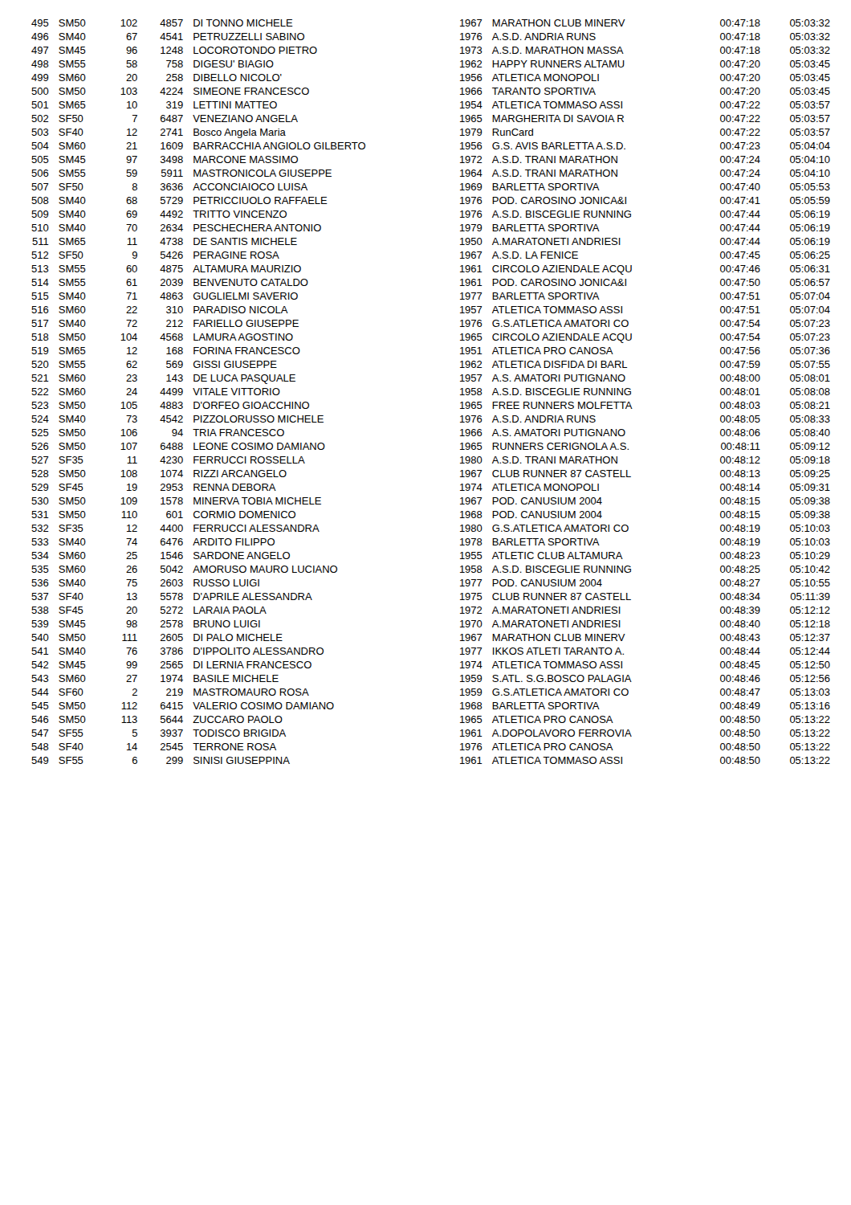| 495 | SM50 | 102 | 4857 | DI TONNO MICHELE | 1967 | MARATHON CLUB MINERV | 00:47:18 | 05:03:32 |
| 496 | SM40 | 67 | 4541 | PETRUZZELLI SABINO | 1976 | A.S.D. ANDRIA RUNS | 00:47:18 | 05:03:32 |
| 497 | SM45 | 96 | 1248 | LOCOROTONDO PIETRO | 1973 | A.S.D. MARATHON MASSA | 00:47:18 | 05:03:32 |
| 498 | SM55 | 58 | 758 | DIGESU' BIAGIO | 1962 | HAPPY RUNNERS ALTAMU | 00:47:20 | 05:03:45 |
| 499 | SM60 | 20 | 258 | DIBELLO NICOLO' | 1956 | ATLETICA MONOPOLI | 00:47:20 | 05:03:45 |
| 500 | SM50 | 103 | 4224 | SIMEONE FRANCESCO | 1966 | TARANTO SPORTIVA | 00:47:20 | 05:03:45 |
| 501 | SM65 | 10 | 319 | LETTINI MATTEO | 1954 | ATLETICA TOMMASO ASSI | 00:47:22 | 05:03:57 |
| 502 | SF50 | 7 | 6487 | VENEZIANO ANGELA | 1965 | MARGHERITA DI SAVOIA R | 00:47:22 | 05:03:57 |
| 503 | SF40 | 12 | 2741 | Bosco Angela Maria | 1979 | RunCard | 00:47:22 | 05:03:57 |
| 504 | SM60 | 21 | 1609 | BARRACCHIA ANGIOLO GILBERTO | 1956 | G.S. AVIS BARLETTA A.S.D. | 00:47:23 | 05:04:04 |
| 505 | SM45 | 97 | 3498 | MARCONE MASSIMO | 1972 | A.S.D. TRANI MARATHON | 00:47:24 | 05:04:10 |
| 506 | SM55 | 59 | 5911 | MASTRONICOLA GIUSEPPE | 1964 | A.S.D. TRANI MARATHON | 00:47:24 | 05:04:10 |
| 507 | SF50 | 8 | 3636 | ACCONCIAIOCO LUISA | 1969 | BARLETTA SPORTIVA | 00:47:40 | 05:05:53 |
| 508 | SM40 | 68 | 5729 | PETRICCIUOLO RAFFAELE | 1976 | POD. CAROSINO JONICA&I | 00:47:41 | 05:05:59 |
| 509 | SM40 | 69 | 4492 | TRITTO VINCENZO | 1976 | A.S.D. BISCEGLIE RUNNING | 00:47:44 | 05:06:19 |
| 510 | SM40 | 70 | 2634 | PESCHECHERA ANTONIO | 1979 | BARLETTA SPORTIVA | 00:47:44 | 05:06:19 |
| 511 | SM65 | 11 | 4738 | DE SANTIS MICHELE | 1950 | A.MARATONETI ANDRIESI | 00:47:44 | 05:06:19 |
| 512 | SF50 | 9 | 5426 | PERAGINE ROSA | 1967 | A.S.D. LA FENICE | 00:47:45 | 05:06:25 |
| 513 | SM55 | 60 | 4875 | ALTAMURA MAURIZIO | 1961 | CIRCOLO AZIENDALE ACQU | 00:47:46 | 05:06:31 |
| 514 | SM55 | 61 | 2039 | BENVENUTO CATALDO | 1961 | POD. CAROSINO JONICA&I | 00:47:50 | 05:06:57 |
| 515 | SM40 | 71 | 4863 | GUGLIELMI SAVERIO | 1977 | BARLETTA SPORTIVA | 00:47:51 | 05:07:04 |
| 516 | SM60 | 22 | 310 | PARADISO NICOLA | 1957 | ATLETICA TOMMASO ASSI | 00:47:51 | 05:07:04 |
| 517 | SM40 | 72 | 212 | FARIELLO GIUSEPPE | 1976 | G.S.ATLETICA AMATORI CO | 00:47:54 | 05:07:23 |
| 518 | SM50 | 104 | 4568 | LAMURA AGOSTINO | 1965 | CIRCOLO AZIENDALE ACQU | 00:47:54 | 05:07:23 |
| 519 | SM65 | 12 | 168 | FORINA FRANCESCO | 1951 | ATLETICA PRO CANOSA | 00:47:56 | 05:07:36 |
| 520 | SM55 | 62 | 569 | GISSI GIUSEPPE | 1962 | ATLETICA DISFIDA DI BARL | 00:47:59 | 05:07:55 |
| 521 | SM60 | 23 | 143 | DE LUCA PASQUALE | 1957 | A.S. AMATORI PUTIGNANO | 00:48:00 | 05:08:01 |
| 522 | SM60 | 24 | 4499 | VITALE VITTORIO | 1958 | A.S.D. BISCEGLIE RUNNING | 00:48:01 | 05:08:08 |
| 523 | SM50 | 105 | 4883 | D'ORFEO GIOACCHINO | 1965 | FREE RUNNERS MOLFETTA | 00:48:03 | 05:08:21 |
| 524 | SM40 | 73 | 4542 | PIZZOLORUSSO MICHELE | 1976 | A.S.D. ANDRIA RUNS | 00:48:05 | 05:08:33 |
| 525 | SM50 | 106 | 94 | TRIA FRANCESCO | 1966 | A.S. AMATORI PUTIGNANO | 00:48:06 | 05:08:40 |
| 526 | SM50 | 107 | 6488 | LEONE COSIMO DAMIANO | 1965 | RUNNERS CERIGNOLA A.S. | 00:48:11 | 05:09:12 |
| 527 | SF35 | 11 | 4230 | FERRUCCI ROSSELLA | 1980 | A.S.D. TRANI MARATHON | 00:48:12 | 05:09:18 |
| 528 | SM50 | 108 | 1074 | RIZZI ARCANGELO | 1967 | CLUB RUNNER 87 CASTELL | 00:48:13 | 05:09:25 |
| 529 | SF45 | 19 | 2953 | RENNA DEBORA | 1974 | ATLETICA MONOPOLI | 00:48:14 | 05:09:31 |
| 530 | SM50 | 109 | 1578 | MINERVA TOBIA MICHELE | 1967 | POD. CANUSIUM 2004 | 00:48:15 | 05:09:38 |
| 531 | SM50 | 110 | 601 | CORMIO DOMENICO | 1968 | POD. CANUSIUM 2004 | 00:48:15 | 05:09:38 |
| 532 | SF35 | 12 | 4400 | FERRUCCI ALESSANDRA | 1980 | G.S.ATLETICA AMATORI CO | 00:48:19 | 05:10:03 |
| 533 | SM40 | 74 | 6476 | ARDITO FILIPPO | 1978 | BARLETTA SPORTIVA | 00:48:19 | 05:10:03 |
| 534 | SM60 | 25 | 1546 | SARDONE ANGELO | 1955 | ATLETIC CLUB ALTAMURA | 00:48:23 | 05:10:29 |
| 535 | SM60 | 26 | 5042 | AMORUSO MAURO LUCIANO | 1958 | A.S.D. BISCEGLIE RUNNING | 00:48:25 | 05:10:42 |
| 536 | SM40 | 75 | 2603 | RUSSO LUIGI | 1977 | POD. CANUSIUM 2004 | 00:48:27 | 05:10:55 |
| 537 | SF40 | 13 | 5578 | D'APRILE ALESSANDRA | 1975 | CLUB RUNNER 87 CASTELL | 00:48:34 | 05:11:39 |
| 538 | SF45 | 20 | 5272 | LARAIA PAOLA | 1972 | A.MARATONETI ANDRIESI | 00:48:39 | 05:12:12 |
| 539 | SM45 | 98 | 2578 | BRUNO LUIGI | 1970 | A.MARATONETI ANDRIESI | 00:48:40 | 05:12:18 |
| 540 | SM50 | 111 | 2605 | DI PALO MICHELE | 1967 | MARATHON CLUB MINERV | 00:48:43 | 05:12:37 |
| 541 | SM40 | 76 | 3786 | D'IPPOLITO ALESSANDRO | 1977 | IKKOS ATLETI TARANTO A. | 00:48:44 | 05:12:44 |
| 542 | SM45 | 99 | 2565 | DI LERNIA FRANCESCO | 1974 | ATLETICA TOMMASO ASSI | 00:48:45 | 05:12:50 |
| 543 | SM60 | 27 | 1974 | BASILE MICHELE | 1959 | S.ATL. S.G.BOSCO PALAGIA | 00:48:46 | 05:12:56 |
| 544 | SF60 | 2 | 219 | MASTROMAURO ROSA | 1959 | G.S.ATLETICA AMATORI CO | 00:48:47 | 05:13:03 |
| 545 | SM50 | 112 | 6415 | VALERIO COSIMO DAMIANO | 1968 | BARLETTA SPORTIVA | 00:48:49 | 05:13:16 |
| 546 | SM50 | 113 | 5644 | ZUCCARO PAOLO | 1965 | ATLETICA PRO CANOSA | 00:48:50 | 05:13:22 |
| 547 | SF55 | 5 | 3937 | TODISCO BRIGIDA | 1961 | A.DOPOLAVORO FERROVIA | 00:48:50 | 05:13:22 |
| 548 | SF40 | 14 | 2545 | TERRONE ROSA | 1976 | ATLETICA PRO CANOSA | 00:48:50 | 05:13:22 |
| 549 | SF55 | 6 | 299 | SINISI GIUSEPPINA | 1961 | ATLETICA TOMMASO ASSI | 00:48:50 | 05:13:22 |